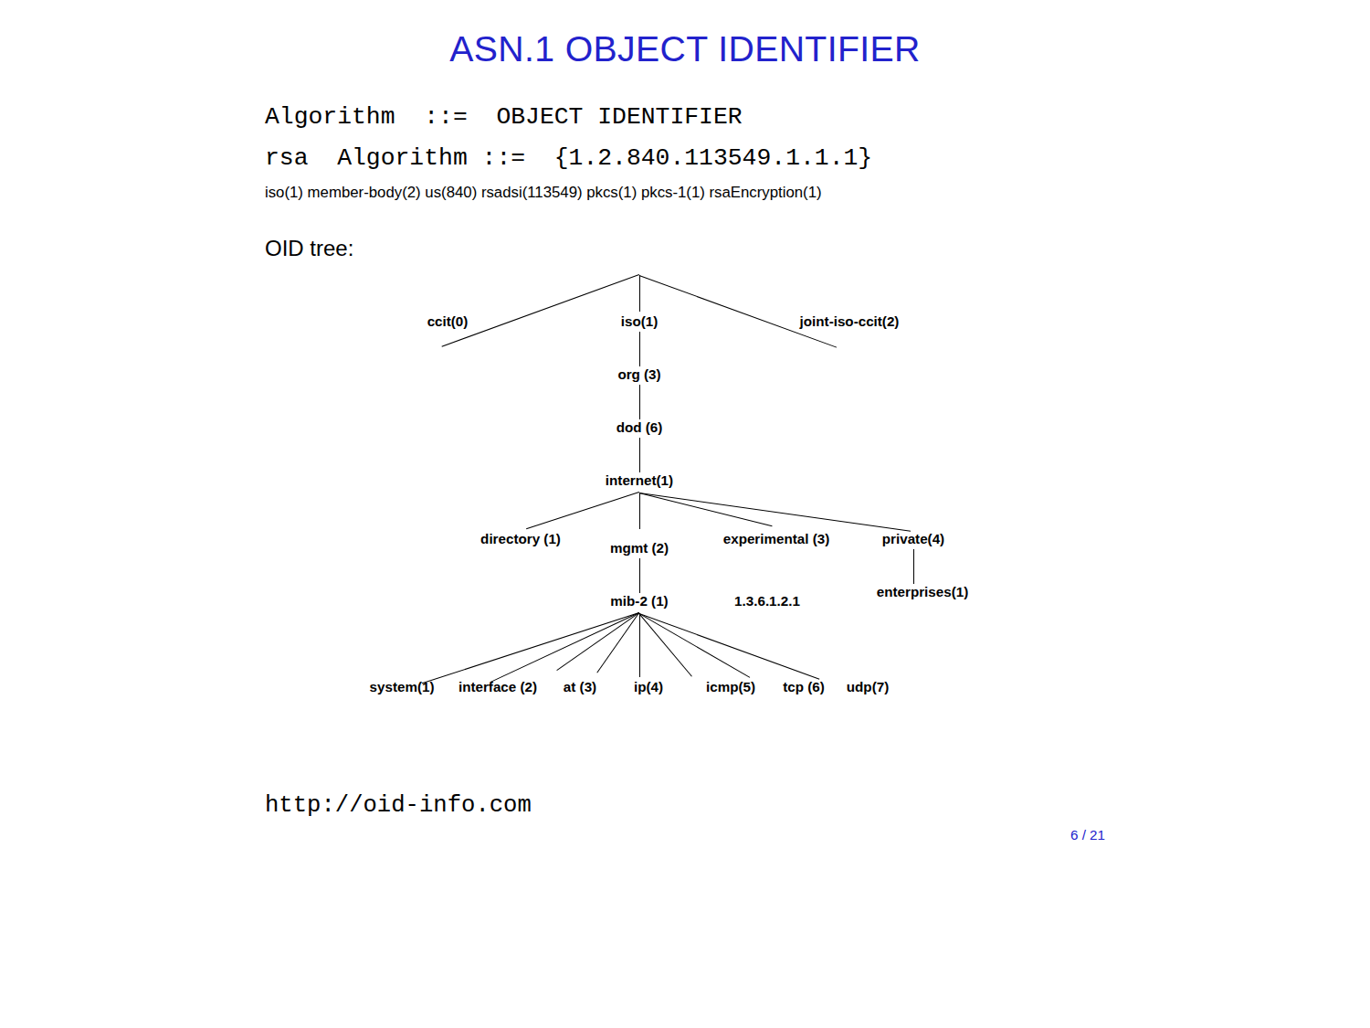ASN.1 OBJECT IDENTIFIER
Algorithm ::= OBJECT IDENTIFIER
rsa Algorithm ::= {1.2.840.113549.1.1.1}
iso(1) member-body(2) us(840) rsadsi(113549) pkcs(1) pkcs-1(1) rsaEncryption(1)
OID tree:
ccit(0)
iso(1)
joint-iso-ccit(2)
org (3)
dod (6)
internet(1)
directory (1)
mgmt (2)
experimental (3)
private(4)
enterprises(1)
mib-2 (1)
1.3.6.1.2.1
system(1)
interface (2)
at (3)
ip(4)
icmp(5)
tcp (6)
udp(7)
http://oid-info.com
6 / 21